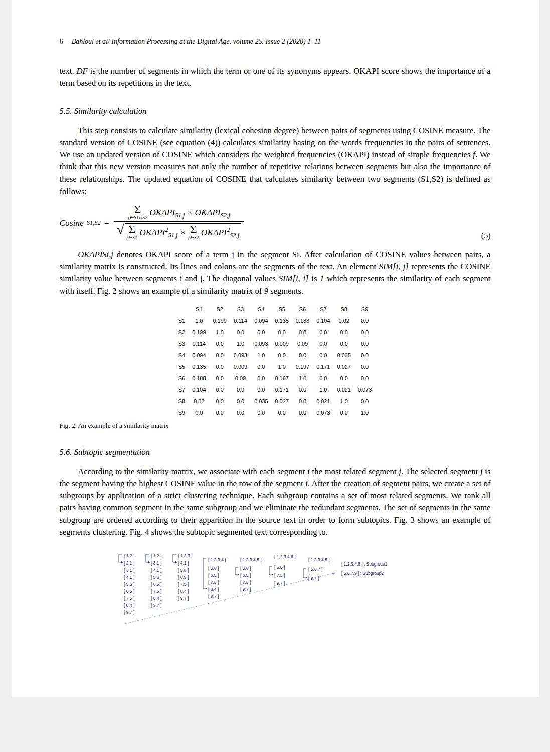6 Bahloul et al/ Information Processing at the Digital Age. volume 25. Issue 2 (2020) 1–11
text. DF is the number of segments in which the term or one of its synonyms appears. OKAPI score shows the importance of a term based on its repetitions in the text.
5.5. Similarity calculation
This step consists to calculate similarity (lexical cohesion degree) between pairs of segments using COSINE measure. The standard version of COSINE (see equation (4)) calculates similarity basing on the words frequencies in the pairs of sentences. We use an updated version of COSINE which considers the weighted frequencies (OKAPI) instead of simple frequencies f. We think that this new version measures not only the number of repetitive relations between segments but also the importance of these relationships. The updated equation of COSINE that calculates similarity between two segments (S1,S2) is defined as follows:
CosineS1,S2 = Σj∈S1∩S2 OKAPIS1,j × OKAPIS2,j √ Σj∈S1 OKAPI2S1,j × Σj∈S2 OKAPI2S2,j
(5)
OKAPISi,j denotes OKAPI score of a term j in the segment Si. After calculation of COSINE values between pairs, a similarity matrix is constructed. Its lines and colons are the segments of the text. An element SIM[i, j] represents the COSINE similarity value between segments i and j. The diagonal values SIM[i, i] is 1 which represents the similarity of each segment with itself. Fig. 2 shows an example of a similarity matrix of 9 segments.
| | S1 | S2 | S3 | S4 | S5 | S6 | S7 | S8 | S9 |
| --- | --- | --- | --- | --- | --- | --- | --- | --- | --- |
| S1 | 1.0 | 0.199 | 0.114 | 0.094 | 0.135 | 0.188 | 0.104 | 0.02 | 0.0 |
| S2 | 0.199 | 1.0 | 0.0 | 0.0 | 0.0 | 0.0 | 0.0 | 0.0 | 0.0 |
| S3 | 0.114 | 0.0 | 1.0 | 0.093 | 0.009 | 0.09 | 0.0 | 0.0 | 0.0 |
| S4 | 0.094 | 0.0 | 0.093 | 1.0 | 0.0 | 0.0 | 0.0 | 0.035 | 0.0 |
| S5 | 0.135 | 0.0 | 0.009 | 0.0 | 1.0 | 0.197 | 0.171 | 0.027 | 0.0 |
| S6 | 0.188 | 0.0 | 0.09 | 0.0 | 0.197 | 1.0 | 0.0 | 0.0 | 0.0 |
| S7 | 0.104 | 0.0 | 0.0 | 0.0 | 0.171 | 0.0 | 1.0 | 0.021 | 0.073 |
| S8 | 0.02 | 0.0 | 0.0 | 0.035 | 0.027 | 0.0 | 0.021 | 1.0 | 0.0 |
| S9 | 0.0 | 0.0 | 0.0 | 0.0 | 0.0 | 0.0 | 0.073 | 0.0 | 1.0 |
Fig. 2. An example of a similarity matrix
5.6. Subtopic segmentation
According to the similarity matrix, we associate with each segment i the most related segment j. The selected segment j is the segment having the highest COSINE value in the row of the segment i. After the creation of segment pairs, we create a set of subgroups by application of a strict clustering technique. Each subgroup contains a set of most related segments. We rank all pairs having common segment in the same subgroup and we eliminate the redundant segments. The set of segments in the same subgroup are ordered according to their apparition in the source text in order to form subtopics. Fig. 3 shows an example of segments clustering. Fig. 4 shows the subtopic segmented text corresponding to.
[ 1,2 ] [ 2,1 ] [ 3,1 ] [ 4,1 ] [ 5,6 ] [ 6,5 ] [ 7,5 ] [ 8,4 ] [ 9,7 ] [ 1,2 ] [ 3,1 ] [ 4,1 ] [ 5,6 ] [ 6,5 ] [ 7,5 ] [ 8,4 ] [ 9,7 ] [ 1,2,3 ] [ 4,1 ] [ 5,6 ] [ 6,5 ] [ 7,5 ] [ 8,4 ] [ 9,7 ] [ 1,2,3,4 ] [ 5,6 ] [ 6,5 ] [ 7,5 ] [ 8,4 ] [ 9,7 ] [ 1,2,3,4,8 ] [ 5,6 ] [ 6,5 ] [ 7,5 ] [ 9,7 ] [ 1,2,3,4,8 ] [ 5,6 ] [ 7,5 ] [ 9,7 ] [ 1,2,3,4,8 ] [ 5,6,7 ] [ 9,7 ] [ 1,2,3,4,8 ] : Subgroup1 [ 5,6,7,9 ] : Subgroup2